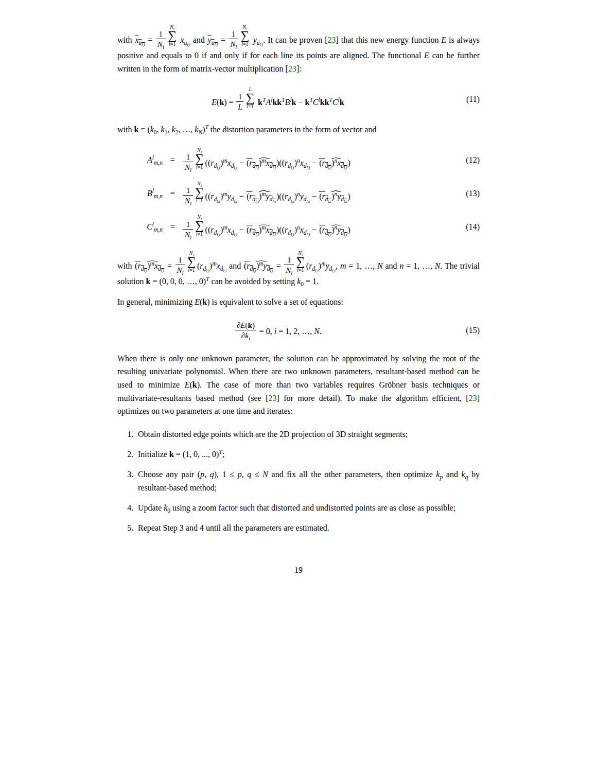with xul,i = 1 Nl Nl∑i=1 xul,i and yul,i = 1 Nl Nl∑i=1 yul,i. It can be proven [23] that this new energy function E is always positive and equals to 0 if and only if for each line its points are aligned. The functional E can be further written in the form of matrix-vector multiplication [23]:
E(k) = 1 L L∑l=1 kTAl kkTBl k − kTCl kkTCl k
(11)
with k = (k0, k1, k2, …, kN)T the distortion parameters in the form of vector and
Alm,n
=
1 Nl Nl∑i=1((rdl,i)mxdl,i − (rdl,i)mxdl,i)((rdl,i)nxdl,i − (rdl,i)nxdl,i)
(12)
Blm,n
=
1 Nl Nl∑i=1((rdl,i)mydl,i − (rdl,i)mydl,i)((rdl,i)nydl,i − (rdl,i)nydl,i)
(13)
Clm,n
=
1 Nl Nl∑i=1((rdl,i)mxdl,i − (rdl,i)mxdl,i)((rdl,i)nxdl,i − (rdl,i)nydl,i)
(14)
with (rdl,i)mxdl,i = 1 Nl Nl∑i=1(rdl,i)mxdl,i and (rdl,i)mydl,i = 1 Nl Nl∑i=1(rdl,i)mydl,i, m = 1, …, N and n = 1, …, N. The trivial solution k = (0, 0, 0, …, 0)T can be avoided by setting k0 = 1.
In general, minimizing E(k) is equivalent to solve a set of equations:
∂E(k)∂ki = 0, i = 1, 2, …, N.
(15)
When there is only one unknown parameter, the solution can be approximated by solving the root of the resulting univariate polynomial. When there are two unknown parameters, resultant-based method can be used to minimize E(k). The case of more than two variables requires Gröbner basis techniques or multivariate-resultants based method (see [23] for more detail). To make the algorithm efficient, [23] optimizes on two parameters at one time and iterates:
Obtain distorted edge points which are the 2D projection of 3D straight segments;
Initialize k = (1, 0, ..., 0)T;
Choose any pair (p, q), 1 ≤ p, q ≤ N and fix all the other parameters, then optimize kp and kq by resultant-based method;
Update k0 using a zoom factor such that distorted and undistorted points are as close as possible;
Repeat Step 3 and 4 until all the parameters are estimated.
19